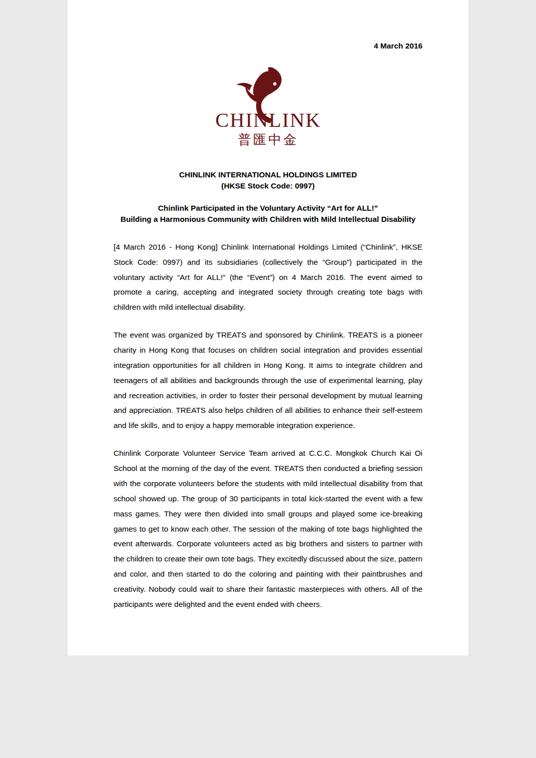4 March 2016
CHINLINK 普匯中金
CHINLINK INTERNATIONAL HOLDINGS LIMITED
(HKSE Stock Code: 0997)
Chinlink Participated in the Voluntary Activity “Art for ALL!”
Building a Harmonious Community with Children with Mild Intellectual Disability
[4 March 2016 - Hong Kong] Chinlink International Holdings Limited (“Chinlink”, HKSE Stock Code: 0997) and its subsidiaries (collectively the “Group”) participated in the voluntary activity “Art for ALL!” (the “Event”) on 4 March 2016. The event aimed to promote a caring, accepting and integrated society through creating tote bags with children with mild intellectual disability.
The event was organized by TREATS and sponsored by Chinlink. TREATS is a pioneer charity in Hong Kong that focuses on children social integration and provides essential integration opportunities for all children in Hong Kong. It aims to integrate children and teenagers of all abilities and backgrounds through the use of experimental learning, play and recreation activities, in order to foster their personal development by mutual learning and appreciation. TREATS also helps children of all abilities to enhance their self-esteem and life skills, and to enjoy a happy memorable integration experience.
Chinlink Corporate Volunteer Service Team arrived at C.C.C. Mongkok Church Kai Oi School at the morning of the day of the event. TREATS then conducted a briefing session with the corporate volunteers before the students with mild intellectual disability from that school showed up. The group of 30 participants in total kick-started the event with a few mass games. They were then divided into small groups and played some ice-breaking games to get to know each other. The session of the making of tote bags highlighted the event afterwards. Corporate volunteers acted as big brothers and sisters to partner with the children to create their own tote bags. They excitedly discussed about the size, pattern and color, and then started to do the coloring and painting with their paintbrushes and creativity. Nobody could wait to share their fantastic masterpieces with others. All of the participants were delighted and the event ended with cheers.